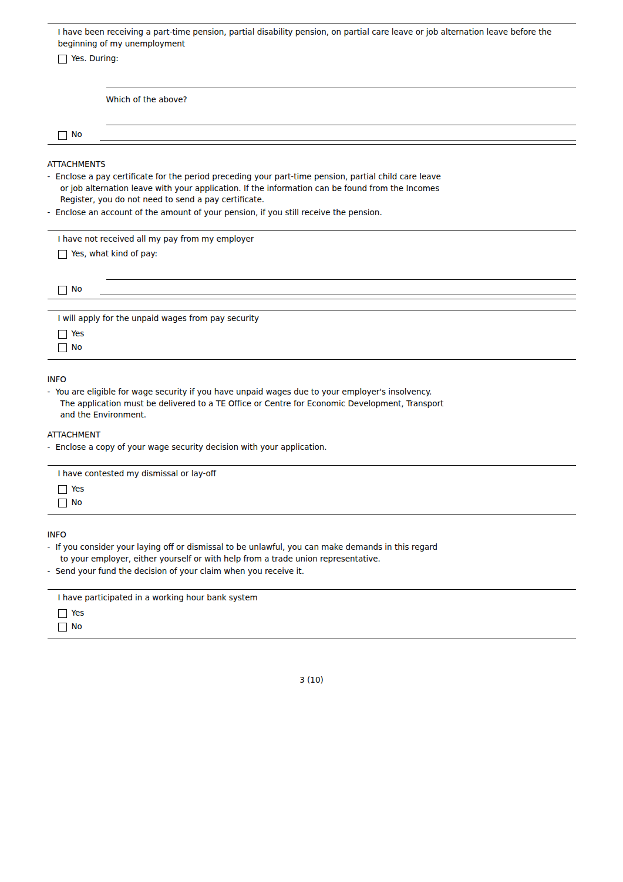I have been receiving a part-time pension, partial disability pension, on partial care leave or job alternation leave before the beginning of my unemployment
Yes. During:
Which of the above?
No
ATTACHMENTS
Enclose a pay certificate for the period preceding your part-time pension, partial child care leave or job alternation leave with your application. If the information can be found from the Incomes Register, you do not need to send a pay certificate.
Enclose an account of the amount of your pension, if you still receive the pension.
I have not received all my pay from my employer
Yes, what kind of pay:
No
I will apply for the unpaid wages from pay security
Yes
No
INFO
You are eligible for wage security if you have unpaid wages due to your employer's insolvency. The application must be delivered to a TE Office or Centre for Economic Development, Transport and the Environment.
ATTACHMENT
Enclose a copy of your wage security decision with your application.
I have contested my dismissal or lay-off
Yes
No
INFO
If you consider your laying off or dismissal to be unlawful, you can make demands in this regard to your employer, either yourself or with help from a trade union representative.
Send your fund the decision of your claim when you receive it.
I have participated in a working hour bank system
Yes
No
3 (10)